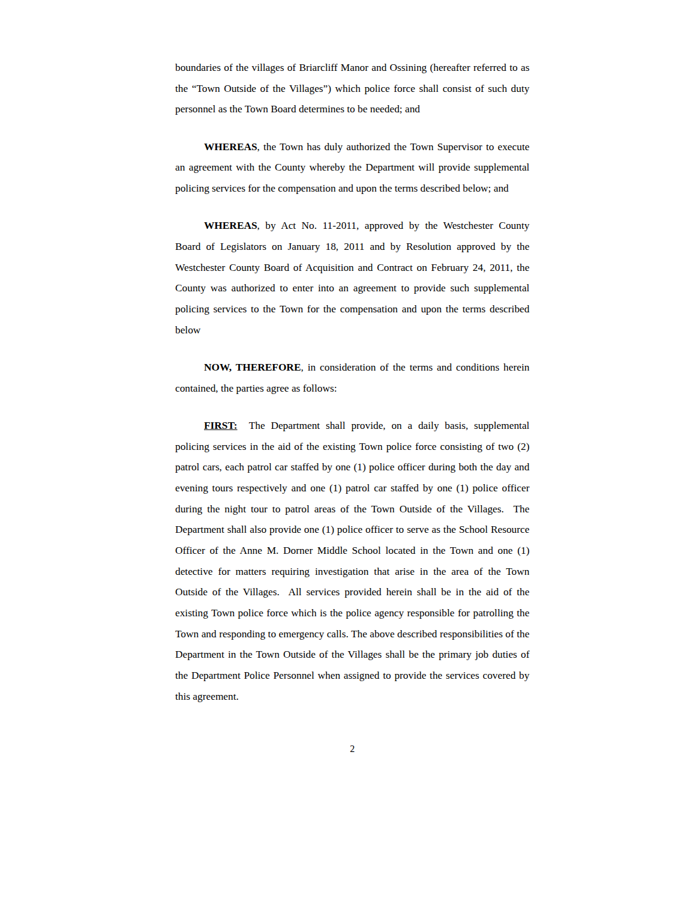boundaries of the villages of Briarcliff Manor and Ossining (hereafter referred to as the “Town Outside of the Villages”) which police force shall consist of such duty personnel as the Town Board determines to be needed; and
WHEREAS, the Town has duly authorized the Town Supervisor to execute an agreement with the County whereby the Department will provide supplemental policing services for the compensation and upon the terms described below; and
WHEREAS, by Act No. 11-2011, approved by the Westchester County Board of Legislators on January 18, 2011 and by Resolution approved by the Westchester County Board of Acquisition and Contract on February 24, 2011, the County was authorized to enter into an agreement to provide such supplemental policing services to the Town for the compensation and upon the terms described below
NOW, THEREFORE, in consideration of the terms and conditions herein contained, the parties agree as follows:
FIRST: The Department shall provide, on a daily basis, supplemental policing services in the aid of the existing Town police force consisting of two (2) patrol cars, each patrol car staffed by one (1) police officer during both the day and evening tours respectively and one (1) patrol car staffed by one (1) police officer during the night tour to patrol areas of the Town Outside of the Villages. The Department shall also provide one (1) police officer to serve as the School Resource Officer of the Anne M. Dorner Middle School located in the Town and one (1) detective for matters requiring investigation that arise in the area of the Town Outside of the Villages. All services provided herein shall be in the aid of the existing Town police force which is the police agency responsible for patrolling the Town and responding to emergency calls. The above described responsibilities of the Department in the Town Outside of the Villages shall be the primary job duties of the Department Police Personnel when assigned to provide the services covered by this agreement.
2